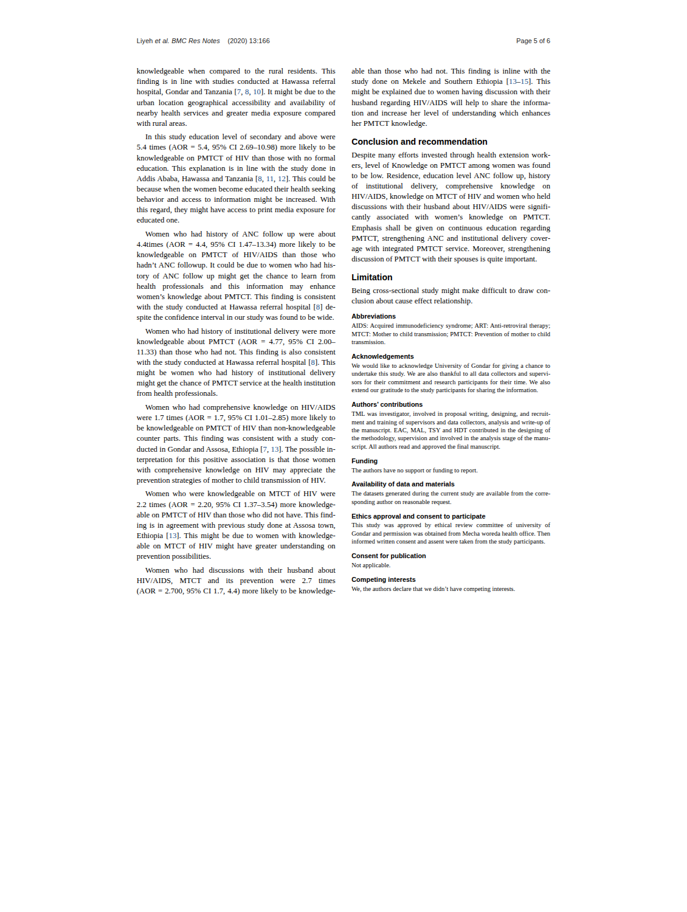Liyeh et al. BMC Res Notes (2020) 13:166
Page 5 of 6
knowledgeable when compared to the rural residents. This finding is in line with studies conducted at Hawassa referral hospital, Gondar and Tanzania [7, 8, 10]. It might be due to the urban location geographical accessibility and availability of nearby health services and greater media exposure compared with rural areas.
In this study education level of secondary and above were 5.4 times (AOR = 5.4, 95% CI 2.69–10.98) more likely to be knowledgeable on PMTCT of HIV than those with no formal education. This explanation is in line with the study done in Addis Ababa, Hawassa and Tanzania [8, 11, 12]. This could be because when the women become educated their health seeking behavior and access to information might be increased. With this regard, they might have access to print media exposure for educated one.
Women who had history of ANC follow up were about 4.4times (AOR = 4.4, 95% CI 1.47–13.34) more likely to be knowledgeable on PMTCT of HIV/AIDS than those who hadn’t ANC followup. It could be due to women who had history of ANC follow up might get the chance to learn from health professionals and this information may enhance women’s knowledge about PMTCT. This finding is consistent with the study conducted at Hawassa referral hospital [8] despite the confidence interval in our study was found to be wide.
Women who had history of institutional delivery were more knowledgeable about PMTCT (AOR = 4.77, 95% CI 2.00–11.33) than those who had not. This finding is also consistent with the study conducted at Hawassa referral hospital [8]. This might be women who had history of institutional delivery might get the chance of PMTCT service at the health institution from health professionals.
Women who had comprehensive knowledge on HIV/AIDS were 1.7 times (AOR = 1.7, 95% CI 1.01–2.85) more likely to be knowledgeable on PMTCT of HIV than non-knowledgeable counter parts. This finding was consistent with a study conducted in Gondar and Assosa, Ethiopia [7, 13]. The possible interpretation for this positive association is that those women with comprehensive knowledge on HIV may appreciate the prevention strategies of mother to child transmission of HIV.
Women who were knowledgeable on MTCT of HIV were 2.2 times (AOR = 2.20, 95% CI 1.37–3.54) more knowledgeable on PMTCT of HIV than those who did not have. This finding is in agreement with previous study done at Assosa town, Ethiopia [13]. This might be due to women with knowledgeable on MTCT of HIV might have greater understanding on prevention possibilities.
Women who had discussions with their husband about HIV/AIDS, MTCT and its prevention were 2.7 times (AOR = 2.700, 95% CI 1.7, 4.4) more likely to be knowledgeable than those who had not. This finding is inline with the study done on Mekele and Southern Ethiopia [13–15]. This might be explained due to women having discussion with their husband regarding HIV/AIDS will help to share the information and increase her level of understanding which enhances her PMTCT knowledge.
Conclusion and recommendation
Despite many efforts invested through health extension workers, level of Knowledge on PMTCT among women was found to be low. Residence, education level ANC follow up, history of institutional delivery, comprehensive knowledge on HIV/AIDS, knowledge on MTCT of HIV and women who held discussions with their husband about HIV/AIDS were significantly associated with women’s knowledge on PMTCT. Emphasis shall be given on continuous education regarding PMTCT, strengthening ANC and institutional delivery coverage with integrated PMTCT service. Moreover, strengthening discussion of PMTCT with their spouses is quite important.
Limitation
Being cross-sectional study might make difficult to draw conclusion about cause effect relationship.
Abbreviations
AIDS: Acquired immunodeficiency syndrome; ART: Anti-retroviral therapy; MTCT: Mother to child transmission; PMTCT: Prevention of mother to child transmission.
Acknowledgements
We would like to acknowledge University of Gondar for giving a chance to undertake this study. We are also thankful to all data collectors and supervisors for their commitment and research participants for their time. We also extend our gratitude to the study participants for sharing the information.
Authors’ contributions
TML was investigator, involved in proposal writing, designing, and recruitment and training of supervisors and data collectors, analysis and write-up of the manuscript. EAC, MAL, TSY and HDT contributed in the designing of the methodology, supervision and involved in the analysis stage of the manuscript. All authors read and approved the final manuscript.
Funding
The authors have no support or funding to report.
Availability of data and materials
The datasets generated during the current study are available from the corresponding author on reasonable request.
Ethics approval and consent to participate
This study was approved by ethical review committee of university of Gondar and permission was obtained from Mecha woreda health office. Then informed written consent and assent were taken from the study participants.
Consent for publication
Not applicable.
Competing interests
We, the authors declare that we didn’t have competing interests.